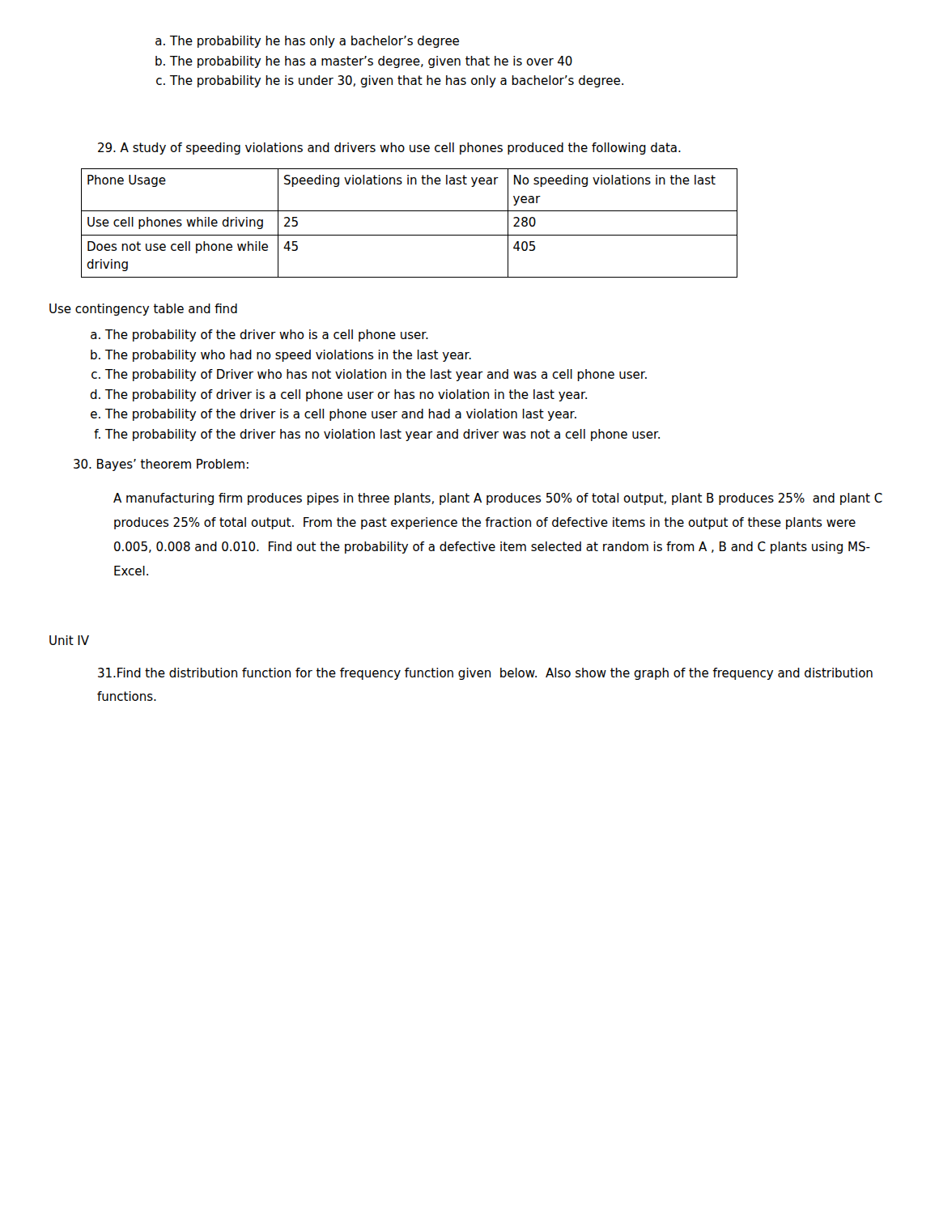The probability he has only a bachelor’s degree
The probability he has a master’s degree, given that he is over 40
The probability he is under 30, given that he has only a bachelor’s degree.
29. A study of speeding violations and drivers who use cell phones produced the following data.
| Phone Usage | Speeding violations in the last year | No speeding violations in the last year |
| Use cell phones while driving | 25 | 280 |
| Does not use cell phone while driving | 45 | 405 |
Use contingency table and find
The probability of the driver who is a cell phone user.
The probability who had no speed violations in the last year.
The probability of Driver who has not violation in the last year and was a cell phone user.
The probability of driver is a cell phone user or has no violation in the last year.
The probability of the driver is a cell phone user and had a violation last year.
The probability of the driver has no violation last year and driver was not a cell phone user.
30. Bayes’ theorem Problem:
A manufacturing firm produces pipes in three plants, plant A produces 50% of total output, plant B produces 25% and plant C produces 25% of total output. From the past experience the fraction of defective items in the output of these plants were 0.005, 0.008 and 0.010. Find out the probability of a defective item selected at random is from A , B and C plants using MS-Excel.
Unit IV
31. Find the distribution function for the frequency function given below. Also show the graph of the frequency and distribution functions.